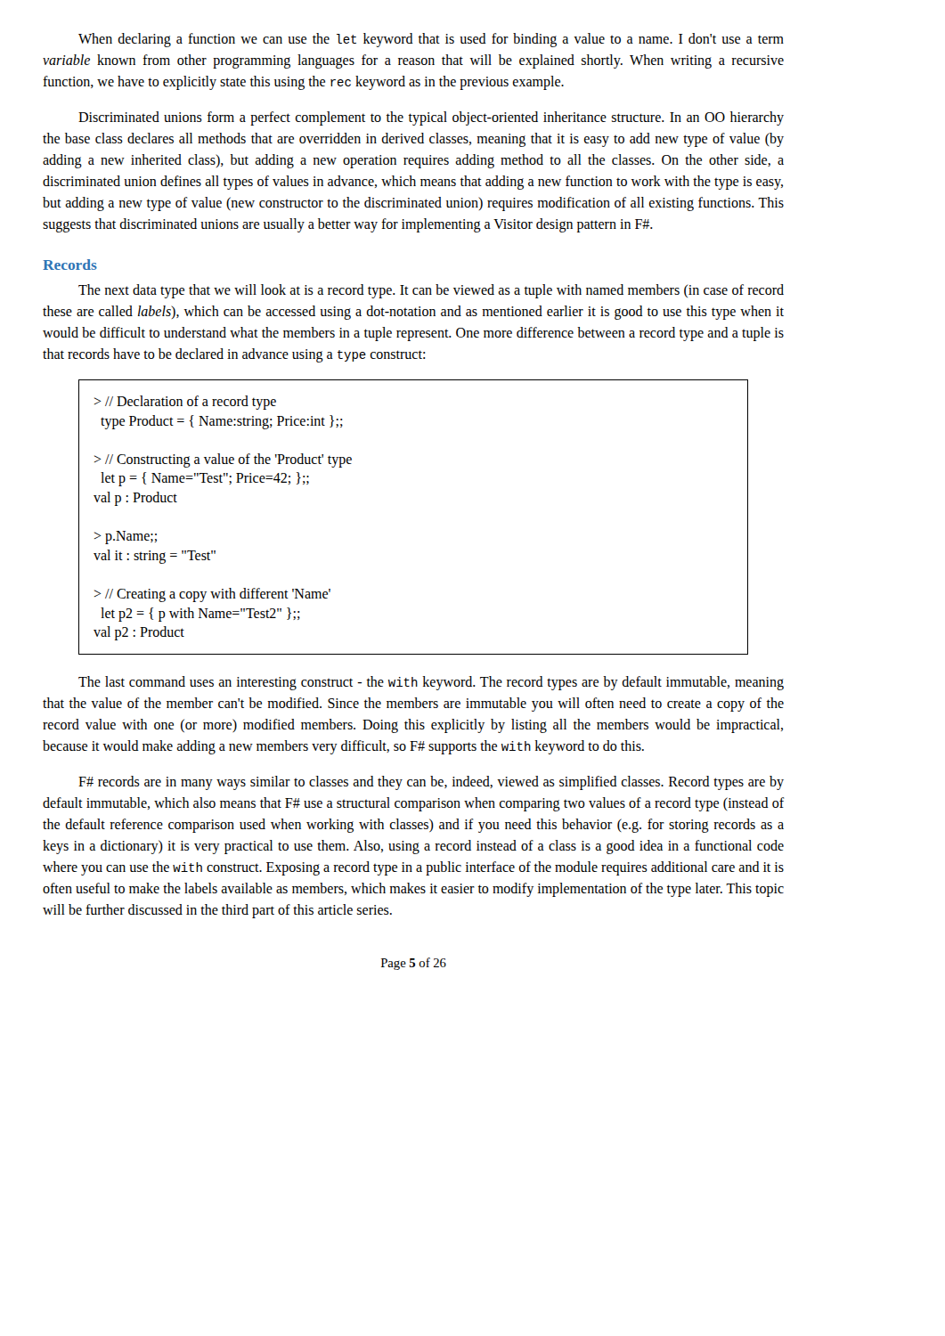When declaring a function we can use the let keyword that is used for binding a value to a name. I don't use a term variable known from other programming languages for a reason that will be explained shortly. When writing a recursive function, we have to explicitly state this using the rec keyword as in the previous example.
Discriminated unions form a perfect complement to the typical object-oriented inheritance structure. In an OO hierarchy the base class declares all methods that are overridden in derived classes, meaning that it is easy to add new type of value (by adding a new inherited class), but adding a new operation requires adding method to all the classes. On the other side, a discriminated union defines all types of values in advance, which means that adding a new function to work with the type is easy, but adding a new type of value (new constructor to the discriminated union) requires modification of all existing functions. This suggests that discriminated unions are usually a better way for implementing a Visitor design pattern in F#.
Records
The next data type that we will look at is a record type. It can be viewed as a tuple with named members (in case of record these are called labels), which can be accessed using a dot-notation and as mentioned earlier it is good to use this type when it would be difficult to understand what the members in a tuple represent. One more difference between a record type and a tuple is that records have to be declared in advance using a type construct:
> // Declaration of a record type type Product = { Name:string; Price:int };; > // Constructing a value of the 'Product' type let p = { Name="Test"; Price=42; };; val p : Product > p.Name;; val it : string = "Test" > // Creating a copy with different 'Name' let p2 = { p with Name="Test2" };; val p2 : Product
The last command uses an interesting construct - the with keyword. The record types are by default immutable, meaning that the value of the member can't be modified. Since the members are immutable you will often need to create a copy of the record value with one (or more) modified members. Doing this explicitly by listing all the members would be impractical, because it would make adding a new members very difficult, so F# supports the with keyword to do this.
F# records are in many ways similar to classes and they can be, indeed, viewed as simplified classes. Record types are by default immutable, which also means that F# use a structural comparison when comparing two values of a record type (instead of the default reference comparison used when working with classes) and if you need this behavior (e.g. for storing records as a keys in a dictionary) it is very practical to use them. Also, using a record instead of a class is a good idea in a functional code where you can use the with construct. Exposing a record type in a public interface of the module requires additional care and it is often useful to make the labels available as members, which makes it easier to modify implementation of the type later. This topic will be further discussed in the third part of this article series.
Page 5 of 26